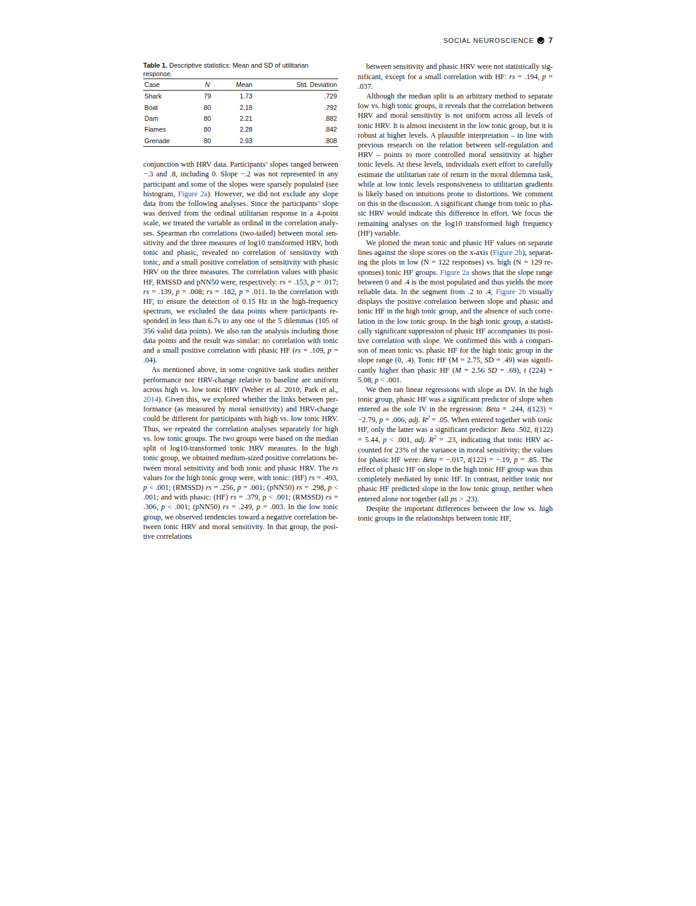Social Neuroscience 7
Table 1. Descriptive statistics: Mean and SD of utilitarian response.
| Case | N | Mean | Std. Deviation |
| --- | --- | --- | --- |
| Shark | 79 | 1.73 | .729 |
| Boat | 80 | 2.18 | .792 |
| Dam | 80 | 2.21 | .882 |
| Flames | 80 | 2.28 | .842 |
| Grenade | 80 | 2.93 | .808 |
conjunction with HRV data. Participants’ slopes ranged between −.3 and .8, including 0. Slope −.2 was not represented in any participant and some of the slopes were sparsely populated (see histogram, Figure 2a). However, we did not exclude any slope data from the following analyses. Since the participants’ slope was derived from the ordinal utilitarian response in a 4-point scale, we treated the variable as ordinal in the correlation analyses. Spearman rho correlations (two-tailed) between moral sensitivity and the three measures of log10 transformed HRV, both tonic and phasic, revealed no correlation of sensitivity with tonic, and a small positive correlation of sensitivity with phasic HRV on the three measures. The correlation values with phasic HF, RMSSD and pNN50 were, respectively: rs = .153, p = .017; rs = .139, p = .008; rs = .182, p = .011. In the correlation with HF, to ensure the detection of 0.15 Hz in the high-frequency spectrum, we excluded the data points where participants responded in less than 6.7s to any one of the 5 dilemmas (105 of 356 valid data points). We also ran the analysis including those data points and the result was similar: no correlation with tonic and a small positive correlation with phasic HF (rs = .109, p = .04).
As mentioned above, in some cognitive task studies neither performance nor HRV-change relative to baseline are uniform across high vs. low tonic HRV (Weber et al. 2010; Park et al., 2014). Given this, we explored whether the links between performance (as measured by moral sensitivity) and HRV-change could be different for participants with high vs. low tonic HRV. Thus, we repeated the correlation analyses separately for high vs. low tonic groups. The two groups were based on the median split of log10-transformed tonic HRV measures. In the high tonic group, we obtained medium-sized positive correlations between moral sensitivity and both tonic and phasic HRV. The rs values for the high tonic group were, with tonic: (HF) rs = .493, p < .001; (RMSSD) rs = .256, p = .001; (pNN50) rs = .298, p < .001; and with phasic: (HF) rs = .379, p < .001; (RMSSD) rs = .306, p < .001; (pNN50) rs = .249, p = .003. In the low tonic group, we observed tendencies toward a negative correlation between tonic HRV and moral sensitivity. In that group, the positive correlations
between sensitivity and phasic HRV were not statistically significant, except for a small correlation with HF: rs = .194, p = .037.
Although the median split is an arbitrary method to separate low vs. high tonic groups, it reveals that the correlation between HRV and moral sensitivity is not uniform across all levels of tonic HRV. It is almost inexistent in the low tonic group, but it is robust at higher levels. A plausible interpretation – in line with previous research on the relation between self-regulation and HRV – points to more controlled moral sensitivity at higher tonic levels. At these levels, individuals exert effort to carefully estimate the utilitarian rate of return in the moral dilemma task, while at low tonic levels responsiveness to utilitarian gradients is likely based on intuitions prone to distortions. We comment on this in the discussion. A significant change from tonic to phasic HRV would indicate this difference in effort. We focus the remaining analyses on the log10 transformed high frequency (HF) variable.
We plotted the mean tonic and phasic HF values on separate lines against the slope scores on the x-axis (Figure 2b), separating the plots in low (N = 122 responses) vs. high (N = 129 responses) tonic HF groups. Figure 2a shows that the slope range between 0 and .4 is the most populated and thus yields the more reliable data. In the segment from .2 to .4, Figure 2b visually displays the positive correlation between slope and phasic and tonic HF in the high tonic group, and the absence of such correlation in the low tonic group. In the high tonic group, a statistically significant suppression of phasic HF accompanies its positive correlation with slope. We confirmed this with a comparison of mean tonic vs. phasic HF for the high tonic group in the slope range (0, .4). Tonic HF (M = 2.75, SD = .49) was significantly higher than phasic HF (M = 2.56 SD = .69), t (224) = 5.08, p < .001.
We then ran linear regressions with slope as DV. In the high tonic group, phasic HF was a significant predictor of slope when entered as the sole IV in the regression: Beta = .244, t(123) = −2.79, p = .006, adj. R2 = .05. When entered together with tonic HF, only the latter was a significant predictor: Beta .502, t(122) = 5.44, p < .001, adj. R2 = .23, indicating that tonic HRV accounted for 23% of the variance in moral sensitivity; the values for phasic HF were: Beta = −.017, t(122) = −.19, p = .85. The effect of phasic HF on slope in the high tonic HF group was thus completely mediated by tonic HF. In contrast, neither tonic nor phasic HF predicted slope in the low tonic group, neither when entered alone nor together (all ps > .23).
Despite the important differences between the low vs. high tonic groups in the relationships between tonic HF,